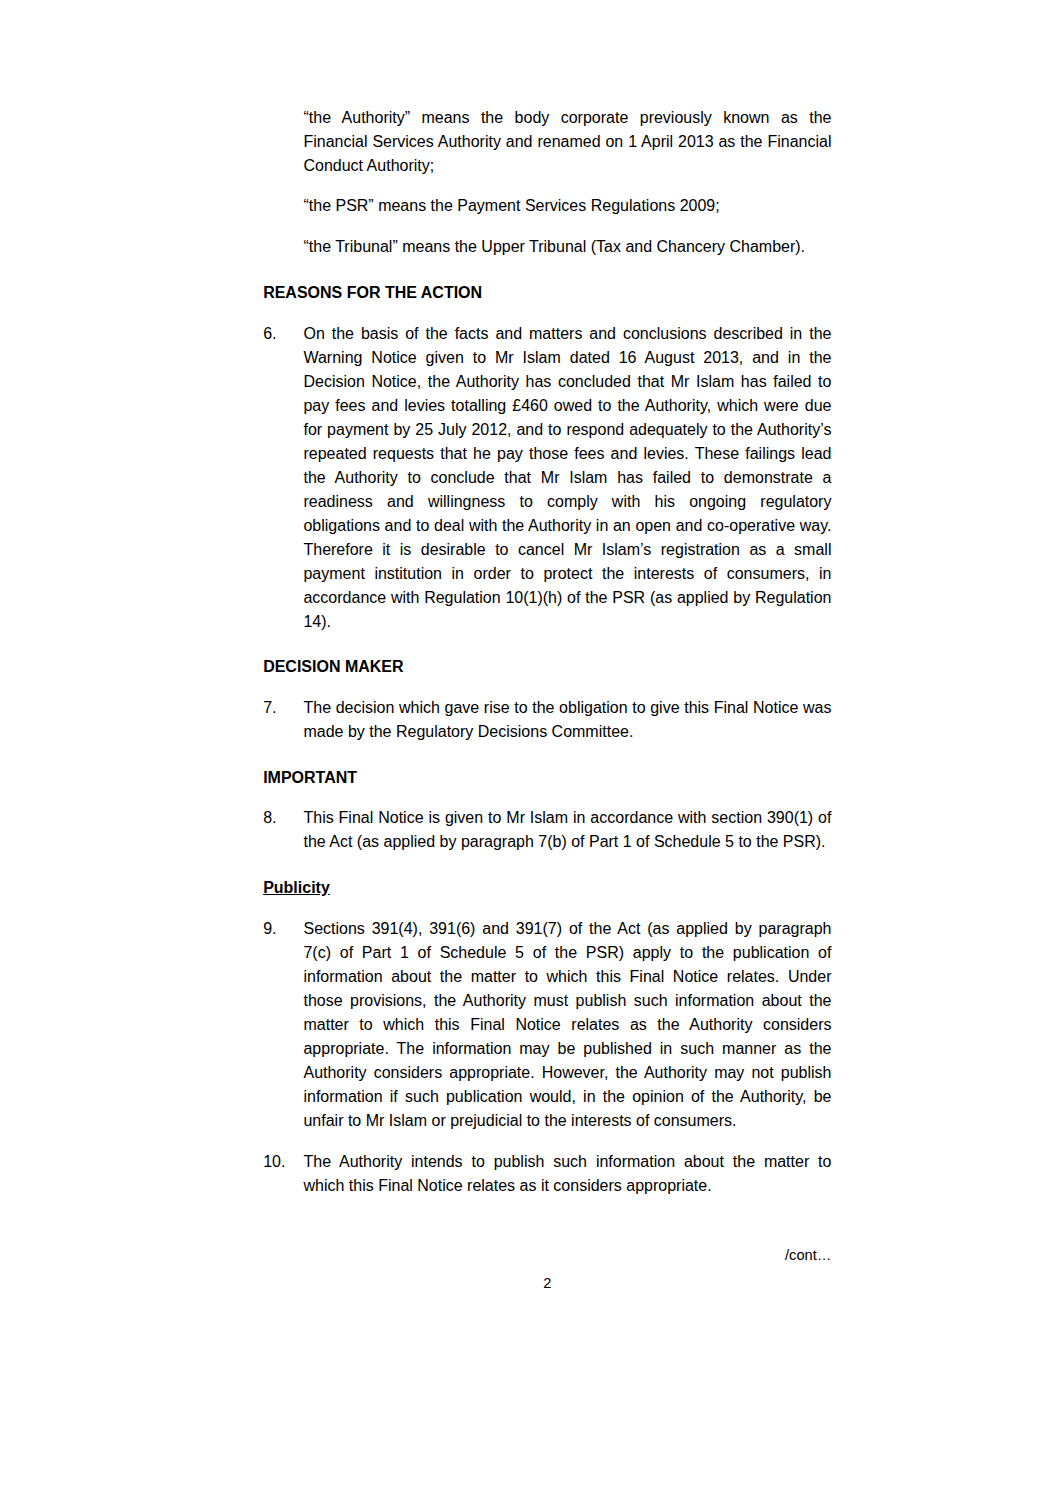“the Authority” means the body corporate previously known as the Financial Services Authority and renamed on 1 April 2013 as the Financial Conduct Authority;
“the PSR” means the Payment Services Regulations 2009;
“the Tribunal” means the Upper Tribunal (Tax and Chancery Chamber).
REASONS FOR THE ACTION
6.
On the basis of the facts and matters and conclusions described in the Warning Notice given to Mr Islam dated 16 August 2013, and in the Decision Notice, the Authority has concluded that Mr Islam has failed to pay fees and levies totalling £460 owed to the Authority, which were due for payment by 25 July 2012, and to respond adequately to the Authority’s repeated requests that he pay those fees and levies. These failings lead the Authority to conclude that Mr Islam has failed to demonstrate a readiness and willingness to comply with his ongoing regulatory obligations and to deal with the Authority in an open and co-operative way. Therefore it is desirable to cancel Mr Islam’s registration as a small payment institution in order to protect the interests of consumers, in accordance with Regulation 10(1)(h) of the PSR (as applied by Regulation 14).
DECISION MAKER
7.
The decision which gave rise to the obligation to give this Final Notice was made by the Regulatory Decisions Committee.
IMPORTANT
8.
This Final Notice is given to Mr Islam in accordance with section 390(1) of the Act (as applied by paragraph 7(b) of Part 1 of Schedule 5 to the PSR).
Publicity
9.
Sections 391(4), 391(6) and 391(7) of the Act (as applied by paragraph 7(c) of Part 1 of Schedule 5 of the PSR) apply to the publication of information about the matter to which this Final Notice relates. Under those provisions, the Authority must publish such information about the matter to which this Final Notice relates as the Authority considers appropriate. The information may be published in such manner as the Authority considers appropriate. However, the Authority may not publish information if such publication would, in the opinion of the Authority, be unfair to Mr Islam or prejudicial to the interests of consumers.
10.
The Authority intends to publish such information about the matter to which this Final Notice relates as it considers appropriate.
/cont…
2